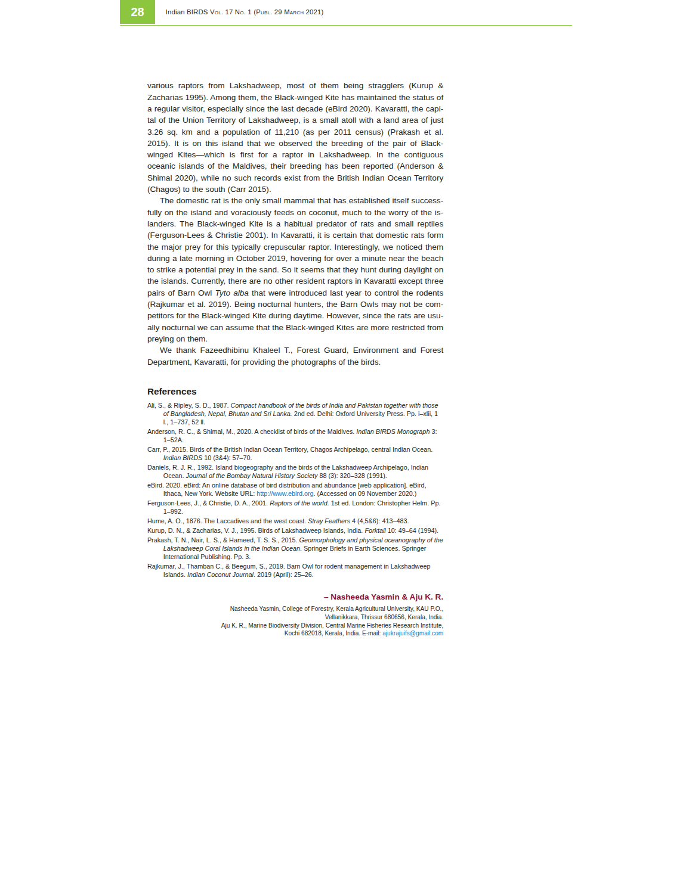28
Indian BIRDS Vol. 17 No. 1 (Publ. 29 March 2021)
various raptors from Lakshadweep, most of them being stragglers (Kurup & Zacharias 1995). Among them, the Black-winged Kite has maintained the status of a regular visitor, especially since the last decade (eBird 2020). Kavaratti, the capital of the Union Territory of Lakshadweep, is a small atoll with a land area of just 3.26 sq. km and a population of 11,210 (as per 2011 census) (Prakash et al. 2015). It is on this island that we observed the breeding of the pair of Black-winged Kites—which is first for a raptor in Lakshadweep. In the contiguous oceanic islands of the Maldives, their breeding has been reported (Anderson & Shimal 2020), while no such records exist from the British Indian Ocean Territory (Chagos) to the south (Carr 2015).
The domestic rat is the only small mammal that has established itself successfully on the island and voraciously feeds on coconut, much to the worry of the islanders. The Black-winged Kite is a habitual predator of rats and small reptiles (Ferguson-Lees & Christie 2001). In Kavaratti, it is certain that domestic rats form the major prey for this typically crepuscular raptor. Interestingly, we noticed them during a late morning in October 2019, hovering for over a minute near the beach to strike a potential prey in the sand. So it seems that they hunt during daylight on the islands. Currently, there are no other resident raptors in Kavaratti except three pairs of Barn Owl Tyto alba that were introduced last year to control the rodents (Rajkumar et al. 2019). Being nocturnal hunters, the Barn Owls may not be competitors for the Black-winged Kite during daytime. However, since the rats are usually nocturnal we can assume that the Black-winged Kites are more restricted from preying on them.
We thank Fazeedhibinu Khaleel T., Forest Guard, Environment and Forest Department, Kavaratti, for providing the photographs of the birds.
References
Ali, S., & Ripley, S. D., 1987. Compact handbook of the birds of India and Pakistan together with those of Bangladesh, Nepal, Bhutan and Sri Lanka. 2nd ed. Delhi: Oxford University Press. Pp. i–xlii, 1 l., 1–737, 52 ll.
Anderson, R. C., & Shimal, M., 2020. A checklist of birds of the Maldives. Indian BIRDS Monograph 3: 1–52A.
Carr, P., 2015. Birds of the British Indian Ocean Territory, Chagos Archipelago, central Indian Ocean. Indian BIRDS 10 (3&4): 57–70.
Daniels, R. J. R., 1992. Island biogeography and the birds of the Lakshadweep Archipelago, Indian Ocean. Journal of the Bombay Natural History Society 88 (3): 320–328 (1991).
eBird. 2020. eBird: An online database of bird distribution and abundance [web application]. eBird, Ithaca, New York. Website URL: http://www.ebird.org. (Accessed on 09 November 2020.)
Ferguson-Lees, J., & Christie, D. A., 2001. Raptors of the world. 1st ed. London: Christopher Helm. Pp. 1–992.
Hume, A. O., 1876. The Laccadives and the west coast. Stray Feathers 4 (4,5&6): 413–483.
Kurup, D. N., & Zacharias, V. J., 1995. Birds of Lakshadweep Islands, India. Forktail 10: 49–64 (1994).
Prakash, T. N., Nair, L. S., & Hameed, T. S. S., 2015. Geomorphology and physical oceanography of the Lakshadweep Coral Islands in the Indian Ocean. Springer Briefs in Earth Sciences. Springer International Publishing. Pp. 3.
Rajkumar, J., Thamban C., & Beegum, S., 2019. Barn Owl for rodent management in Lakshadweep Islands. Indian Coconut Journal. 2019 (April): 25–26.
– Nasheeda Yasmin & Aju K. R.
Nasheeda Yasmin, College of Forestry, Kerala Agricultural University, KAU P.O.,
Vellanikkara, Thrissur 680656, Kerala, India.
Aju K. R., Marine Biodiversity Division, Central Marine Fisheries Research Institute,
Kochi 682018, Kerala, India. E-mail: ajukrajuifs@gmail.com